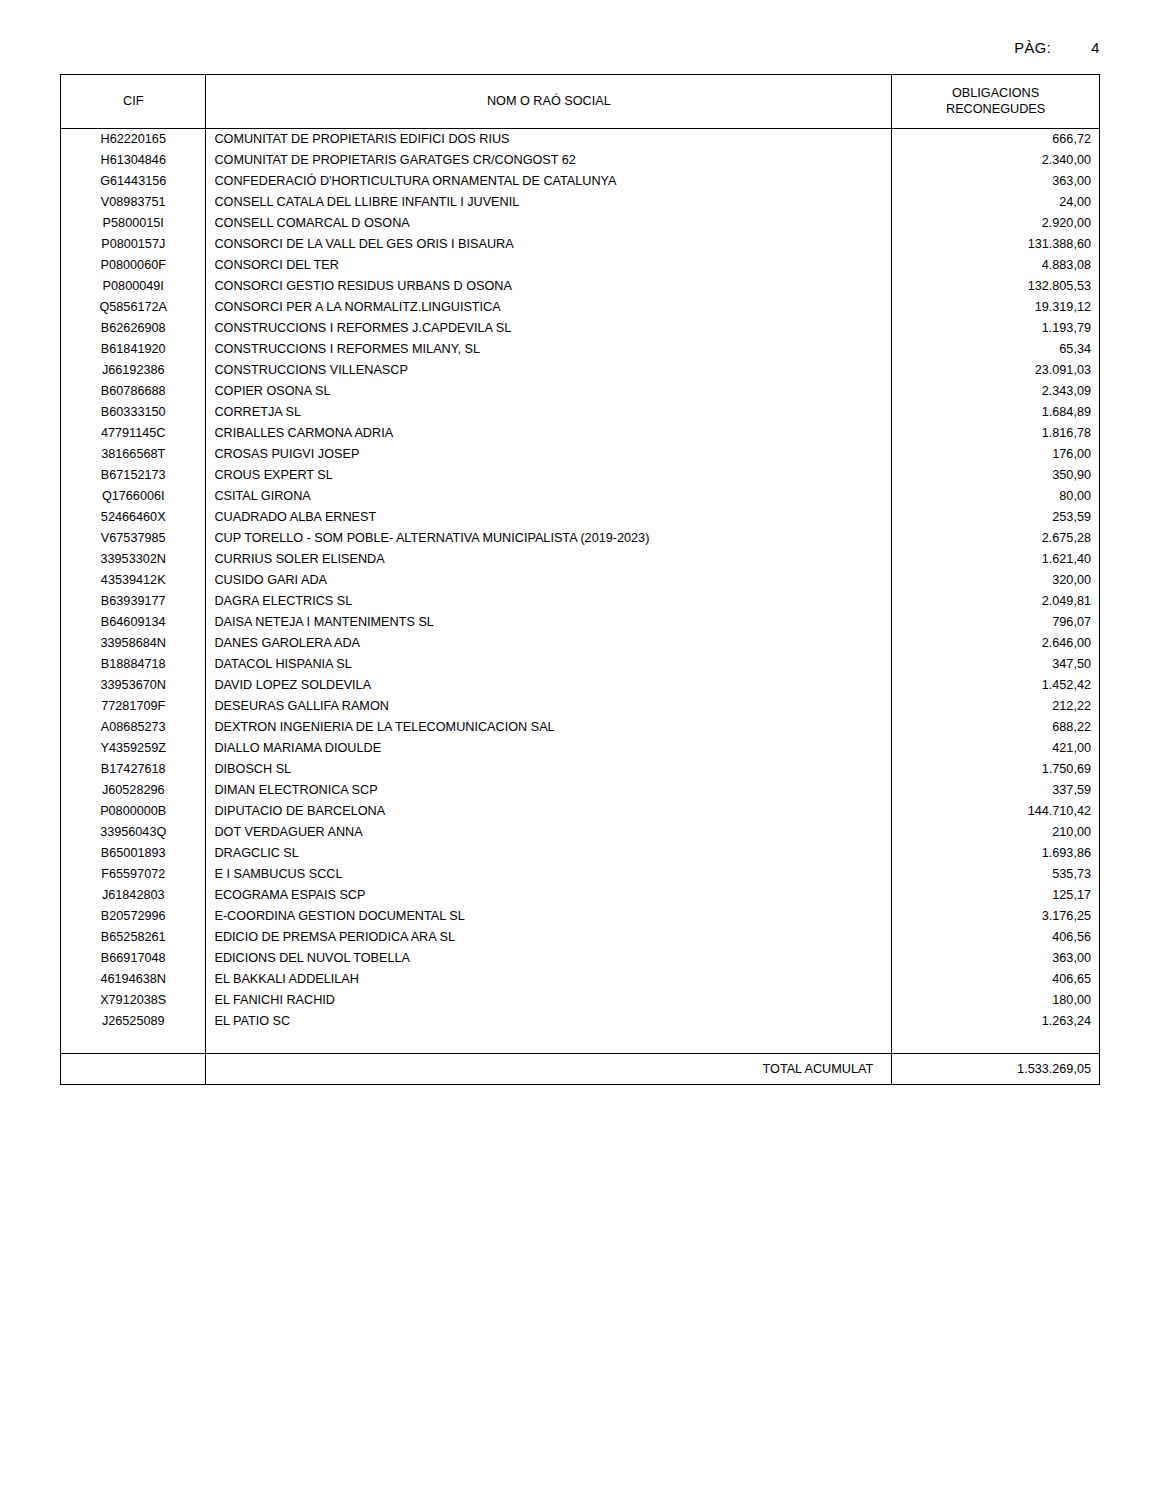PÀG: 4
| CIF | NOM O RAÓ SOCIAL | OBLIGACIONS RECONEGUDES |
| --- | --- | --- |
| H62220165 | COMUNITAT DE PROPIETARIS EDIFICI DOS RIUS | 666,72 |
| H61304846 | COMUNITAT DE PROPIETARIS GARATGES CR/CONGOST 62 | 2.340,00 |
| G61443156 | CONFEDERACIÓ D'HORTICULTURA ORNAMENTAL DE CATALUNYA | 363,00 |
| V08983751 | CONSELL CATALA DEL LLIBRE INFANTIL I JUVENIL | 24,00 |
| P5800015I | CONSELL COMARCAL D OSONA | 2.920,00 |
| P0800157J | CONSORCI DE LA VALL DEL GES ORIS I BISAURA | 131.388,60 |
| P0800060F | CONSORCI DEL TER | 4.883,08 |
| P0800049I | CONSORCI GESTIO RESIDUS URBANS D OSONA | 132.805,53 |
| Q5856172A | CONSORCI PER A LA NORMALITZ.LINGUISTICA | 19.319,12 |
| B62626908 | CONSTRUCCIONS I REFORMES J.CAPDEVILA SL | 1.193,79 |
| B61841920 | CONSTRUCCIONS I REFORMES MILANY, SL | 65,34 |
| J66192386 | CONSTRUCCIONS VILLENASCP | 23.091,03 |
| B60786688 | COPIER OSONA SL | 2.343,09 |
| B60333150 | CORRETJA SL | 1.684,89 |
| 47791145C | CRIBALLES CARMONA ADRIA | 1.816,78 |
| 38166568T | CROSAS PUIGVI JOSEP | 176,00 |
| B67152173 | CROUS EXPERT SL | 350,90 |
| Q1766006I | CSITAL GIRONA | 80,00 |
| 52466460X | CUADRADO ALBA ERNEST | 253,59 |
| V67537985 | CUP TORELLO - SOM POBLE- ALTERNATIVA MUNICIPALISTA (2019-2023) | 2.675,28 |
| 33953302N | CURRIUS SOLER ELISENDA | 1.621,40 |
| 43539412K | CUSIDO GARI ADA | 320,00 |
| B63939177 | DAGRA ELECTRICS SL | 2.049,81 |
| B64609134 | DAISA NETEJA I MANTENIMENTS SL | 796,07 |
| 33958684N | DANES GAROLERA ADA | 2.646,00 |
| B18884718 | DATACOL HISPANIA SL | 347,50 |
| 33953670N | DAVID LOPEZ SOLDEVILA | 1.452,42 |
| 77281709F | DESEURAS GALLIFA RAMON | 212,22 |
| A08685273 | DEXTRON INGENIERIA DE LA TELECOMUNICACION SAL | 688,22 |
| Y4359259Z | DIALLO MARIAMA DIOULDE | 421,00 |
| B17427618 | DIBOSCH SL | 1.750,69 |
| J60528296 | DIMAN ELECTRONICA SCP | 337,59 |
| P0800000B | DIPUTACIO DE BARCELONA | 144.710,42 |
| 33956043Q | DOT VERDAGUER ANNA | 210,00 |
| B65001893 | DRAGCLIC SL | 1.693,86 |
| F65597072 | E I SAMBUCUS SCCL | 535,73 |
| J61842803 | ECOGRAMA ESPAIS SCP | 125,17 |
| B20572996 | E-COORDINA GESTION DOCUMENTAL SL | 3.176,25 |
| B65258261 | EDICIO DE PREMSA PERIODICA ARA SL | 406,56 |
| B66917048 | EDICIONS DEL NUVOL TOBELLA | 363,00 |
| 46194638N | EL BAKKALI ADDELILAH | 406,65 |
| X7912038S | EL FANICHI RACHID | 180,00 |
| J26525089 | EL PATIO SC | 1.263,24 |
| | TOTAL ACUMULAT | 1.533.269,05 |